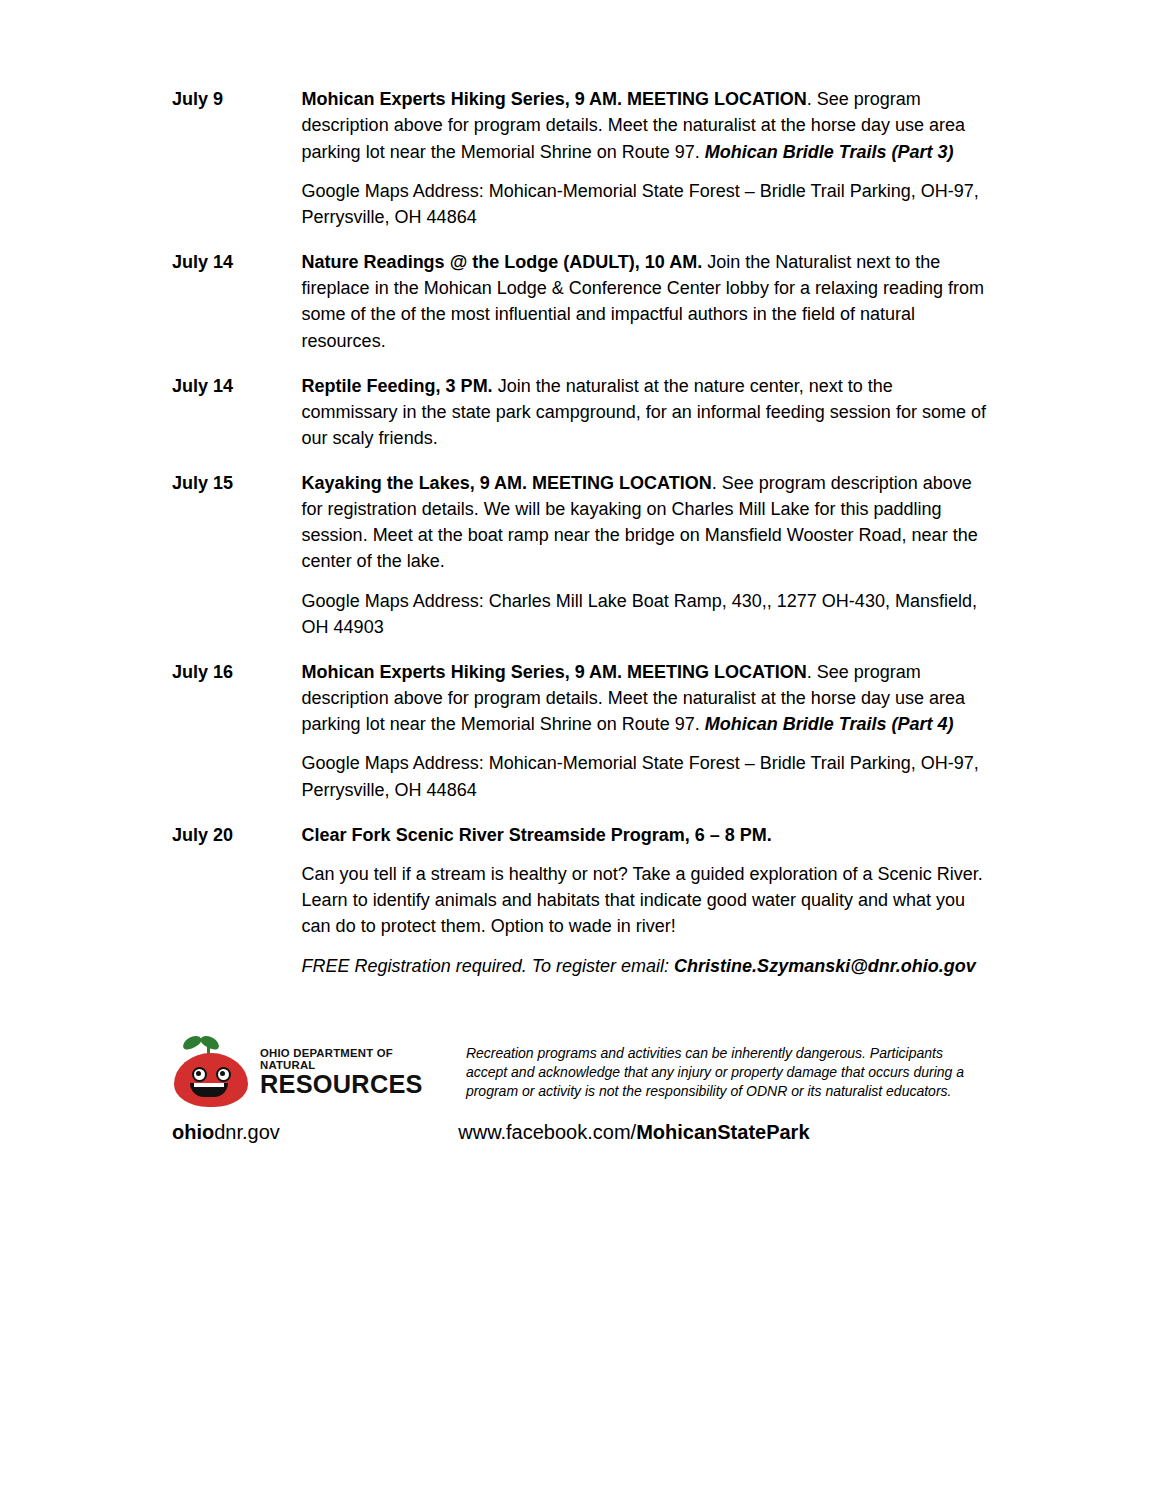July 9
Mohican Experts Hiking Series, 9 AM. MEETING LOCATION. See program description above for program details. Meet the naturalist at the horse day use area parking lot near the Memorial Shrine on Route 97. Mohican Bridle Trails (Part 3)
Google Maps Address: Mohican-Memorial State Forest – Bridle Trail Parking, OH-97, Perrysville, OH 44864
July 14
Nature Readings @ the Lodge (ADULT), 10 AM. Join the Naturalist next to the fireplace in the Mohican Lodge & Conference Center lobby for a relaxing reading from some of the of the most influential and impactful authors in the field of natural resources.
July 14
Reptile Feeding, 3 PM. Join the naturalist at the nature center, next to the commissary in the state park campground, for an informal feeding session for some of our scaly friends.
July 15
Kayaking the Lakes, 9 AM. MEETING LOCATION. See program description above for registration details. We will be kayaking on Charles Mill Lake for this paddling session. Meet at the boat ramp near the bridge on Mansfield Wooster Road, near the center of the lake.
Google Maps Address: Charles Mill Lake Boat Ramp, 430,, 1277 OH-430, Mansfield, OH 44903
July 16
Mohican Experts Hiking Series, 9 AM. MEETING LOCATION. See program description above for program details. Meet the naturalist at the horse day use area parking lot near the Memorial Shrine on Route 97. Mohican Bridle Trails (Part 4)
Google Maps Address: Mohican-Memorial State Forest – Bridle Trail Parking, OH-97, Perrysville, OH 44864
July 20
Clear Fork Scenic River Streamside Program, 6 – 8 PM.
Can you tell if a stream is healthy or not? Take a guided exploration of a Scenic River. Learn to identify animals and habitats that indicate good water quality and what you can do to protect them. Option to wade in river!
FREE Registration required. To register email: Christine.Szymanski@dnr.ohio.gov
OHIO DEPARTMENT OF
NATURAL
RESOURCES
Recreation programs and activities can be inherently dangerous. Participants accept and acknowledge that any injury or property damage that occurs during a program or activity is not the responsibility of ODNR or its naturalist educators.
ohio dnr.gov
www.facebook.com/MohicanStatePark